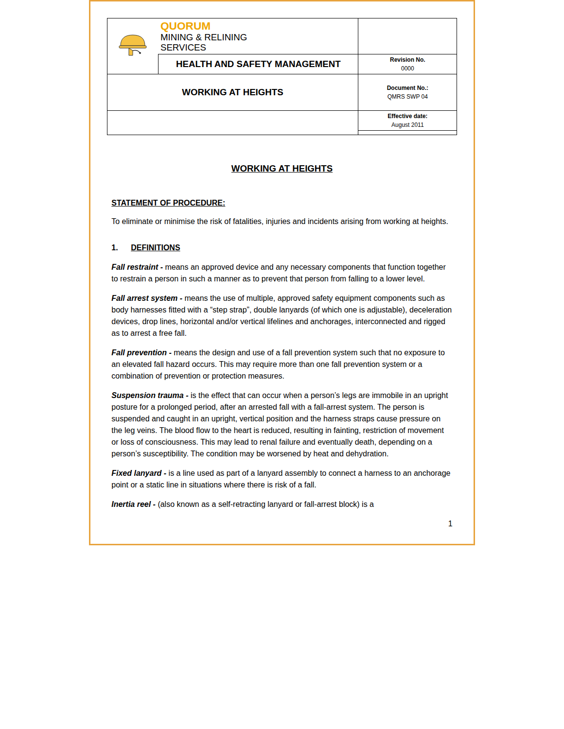| | QUORUM MINING & RELINING SERVICES | |
| HEALTH AND SAFETY MANAGEMENT | Revision No. 0000 |
| WORKING AT HEIGHTS | Document No.: QMRS SWP 04 |
| | Effective date: August 2011 |
WORKING AT HEIGHTS
STATEMENT OF PROCEDURE:
To eliminate or minimise the risk of fatalities, injuries and incidents arising from working at heights.
1. DEFINITIONS
Fall restraint - means an approved device and any necessary components that function together to restrain a person in such a manner as to prevent that person from falling to a lower level.
Fall arrest system - means the use of multiple, approved safety equipment components such as body harnesses fitted with a “step strap”, double lanyards (of which one is adjustable), deceleration devices, drop lines, horizontal and/or vertical lifelines and anchorages, interconnected and rigged as to arrest a free fall.
Fall prevention - means the design and use of a fall prevention system such that no exposure to an elevated fall hazard occurs. This may require more than one fall prevention system or a combination of prevention or protection measures.
Suspension trauma - is the effect that can occur when a person’s legs are immobile in an upright posture for a prolonged period, after an arrested fall with a fall-arrest system. The person is suspended and caught in an upright, vertical position and the harness straps cause pressure on the leg veins. The blood flow to the heart is reduced, resulting in fainting, restriction of movement or loss of consciousness. This may lead to renal failure and eventually death, depending on a person’s susceptibility. The condition may be worsened by heat and dehydration.
Fixed lanyard - is a line used as part of a lanyard assembly to connect a harness to an anchorage point or a static line in situations where there is risk of a fall.
Inertia reel - (also known as a self-retracting lanyard or fall-arrest block) is a
1